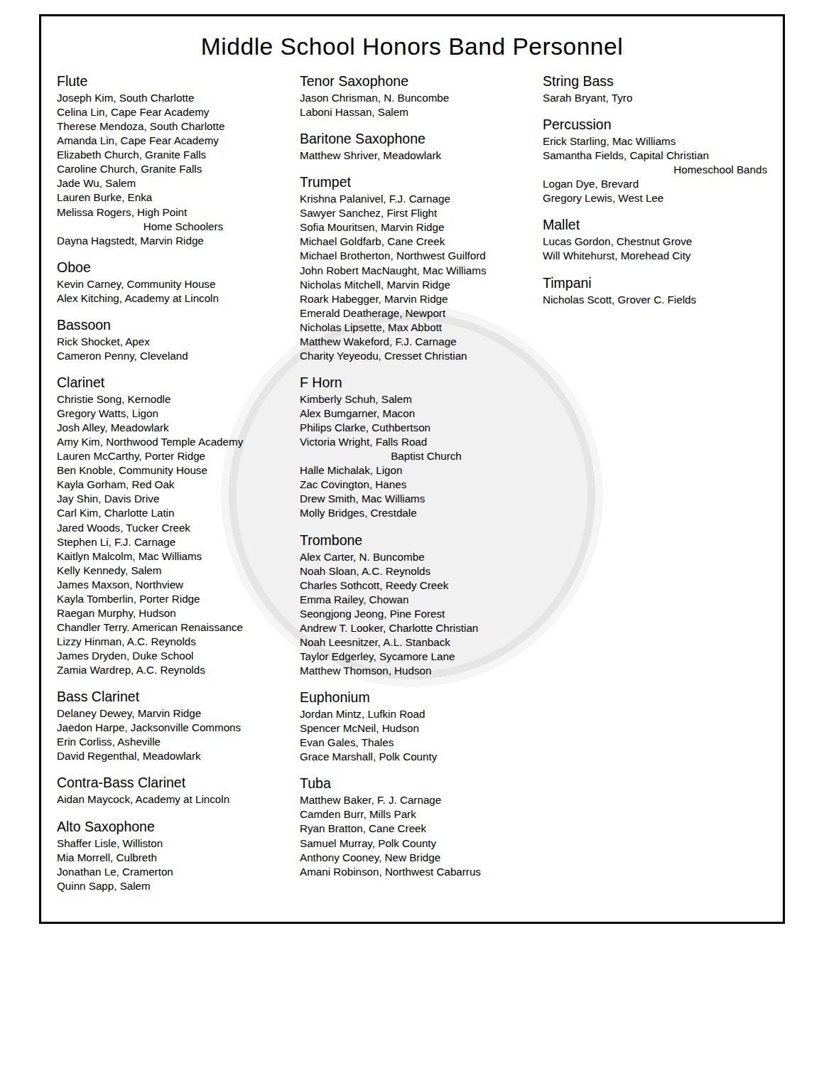Middle School Honors Band Personnel
Flute
Joseph Kim, South Charlotte
Celina Lin, Cape Fear Academy
Therese Mendoza, South Charlotte
Amanda Lin, Cape Fear Academy
Elizabeth Church, Granite Falls
Caroline Church, Granite Falls
Jade Wu, Salem
Lauren Burke, Enka
Melissa Rogers, High PointHome Schoolers
Dayna Hagstedt, Marvin Ridge
Oboe
Kevin Carney, Community House
Alex Kitching, Academy at Lincoln
Bassoon
Rick Shocket, Apex
Cameron Penny, Cleveland
Clarinet
Christie Song, Kernodle
Gregory Watts, Ligon
Josh Alley, Meadowlark
Amy Kim, Northwood Temple Academy
Lauren McCarthy, Porter Ridge
Ben Knoble, Community House
Kayla Gorham, Red Oak
Jay Shin, Davis Drive
Carl Kim, Charlotte Latin
Jared Woods, Tucker Creek
Stephen Li, F.J. Carnage
Kaitlyn Malcolm, Mac Williams
Kelly Kennedy, Salem
James Maxson, Northview
Kayla Tomberlin, Porter Ridge
Raegan Murphy, Hudson
Chandler Terry. American Renaissance
Lizzy Hinman, A.C. Reynolds
James Dryden, Duke School
Zamia Wardrep, A.C. Reynolds
Bass Clarinet
Delaney Dewey, Marvin Ridge
Jaedon Harpe, Jacksonville Commons
Erin Corliss, Asheville
David Regenthal, Meadowlark
Contra-Bass Clarinet
Aidan Maycock, Academy at Lincoln
Alto Saxophone
Shaffer Lisle, Williston
Mia Morrell, Culbreth
Jonathan Le, Cramerton
Quinn Sapp, Salem
Tenor Saxophone
Jason Chrisman, N. Buncombe
Laboni Hassan, Salem
Baritone Saxophone
Matthew Shriver, Meadowlark
Trumpet
Krishna Palanivel, F.J. Carnage
Sawyer Sanchez, First Flight
Sofia Mouritsen, Marvin Ridge
Michael Goldfarb, Cane Creek
Michael Brotherton, Northwest Guilford
John Robert MacNaught, Mac Williams
Nicholas Mitchell, Marvin Ridge
Roark Habegger, Marvin Ridge
Emerald Deatherage, Newport
Nicholas Lipsette, Max Abbott
Matthew Wakeford, F.J. Carnage
Charity Yeyeodu, Cresset Christian
F Horn
Kimberly Schuh, Salem
Alex Bumgarner, Macon
Philips Clarke, Cuthbertson
Victoria Wright, Falls RoadBaptist Church
Halle Michalak, Ligon
Zac Covington, Hanes
Drew Smith, Mac Williams
Molly Bridges, Crestdale
Trombone
Alex Carter, N. Buncombe
Noah Sloan, A.C. Reynolds
Charles Sothcott, Reedy Creek
Emma Railey, Chowan
Seongjong Jeong, Pine Forest
Andrew T. Looker, Charlotte Christian
Noah Leesnitzer, A.L. Stanback
Taylor Edgerley, Sycamore Lane
Matthew Thomson, Hudson
Euphonium
Jordan Mintz, Lufkin Road
Spencer McNeil, Hudson
Evan Gales, Thales
Grace Marshall, Polk County
Tuba
Matthew Baker, F. J. Carnage
Camden Burr, Mills Park
Ryan Bratton, Cane Creek
Samuel Murray, Polk County
Anthony Cooney, New Bridge
Amani Robinson, Northwest Cabarrus
String Bass
Sarah Bryant, Tyro
Percussion
Erick Starling, Mac Williams
Samantha Fields, Capital ChristianHomeschool Bands
Logan Dye, Brevard
Gregory Lewis, West Lee
Mallet
Lucas Gordon, Chestnut Grove
Will Whitehurst, Morehead City
Timpani
Nicholas Scott, Grover C. Fields